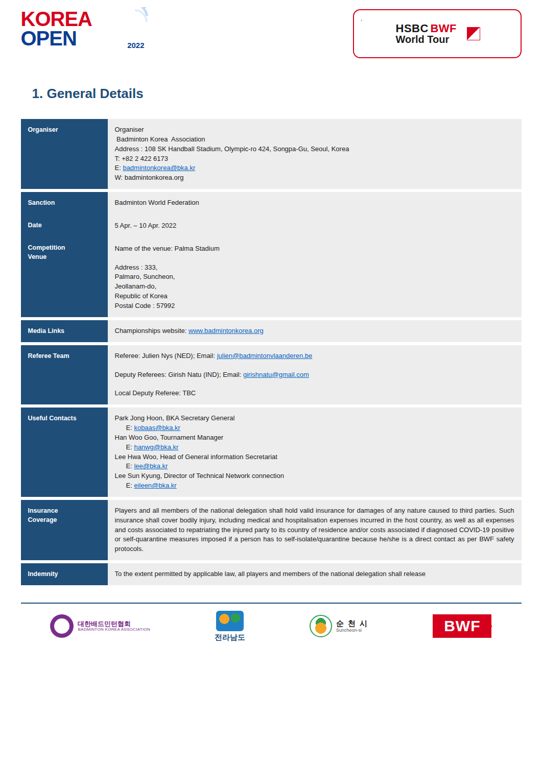KOREA
OPEN
2022
HSBC BWF
World Tour
1. General Details
| Organiser | Organiser Badminton Korea Association Address : 108 SK Handball Stadium, Olympic-ro 424, Songpa-Gu, Seoul, Korea T: +82 2 422 6173 E: badmintonkorea@bka.kr W: badmintonkorea.org |
| Sanction Date Competition Venue | Badminton World Federation 5 Apr. – 10 Apr. 2022 Name of the venue: Palma Stadium Address : 333, Palmaro, Suncheon, Jeollanam-do, Republic of Korea Postal Code : 57992 |
| Media Links | Championships website: www.badmintonkorea.org |
| Referee Team | Referee: Julien Nys (NED); Email: julien@badmintonvlaanderen.be Deputy Referees: Girish Natu (IND); Email: girishnatu@gmail.com Local Deputy Referee: TBC |
| Useful Contacts | Park Jong Hoon, BKA Secretary General E: kobaas@bka.kr Han Woo Goo, Tournament Manager E: hanwg@bka.kr Lee Hwa Woo, Head of General information Secretariat E: lee@bka.kr Lee Sun Kyung, Director of Technical Network connection E: eileen@bka.kr |
| Insurance Coverage | Players and all members of the national delegation shall hold valid insurance for damages of any nature caused to third parties. Such insurance shall cover bodily injury, including medical and hospitalisation expenses incurred in the host country, as well as all expenses and costs associated to repatriating the injured party to its country of residence and/or costs associated if diagnosed COVID-19 positive or self-quarantine measures imposed if a person has to self-isolate/quarantine because he/she is a direct contact as per BWF safety protocols. |
| Indemnity | To the extent permitted by applicable law, all players and members of the national delegation shall release |
대한배드민턴협회
BADMINTON KOREA ASSOCIATION
전라남도
순 천 시
Suncheon-si
BWF